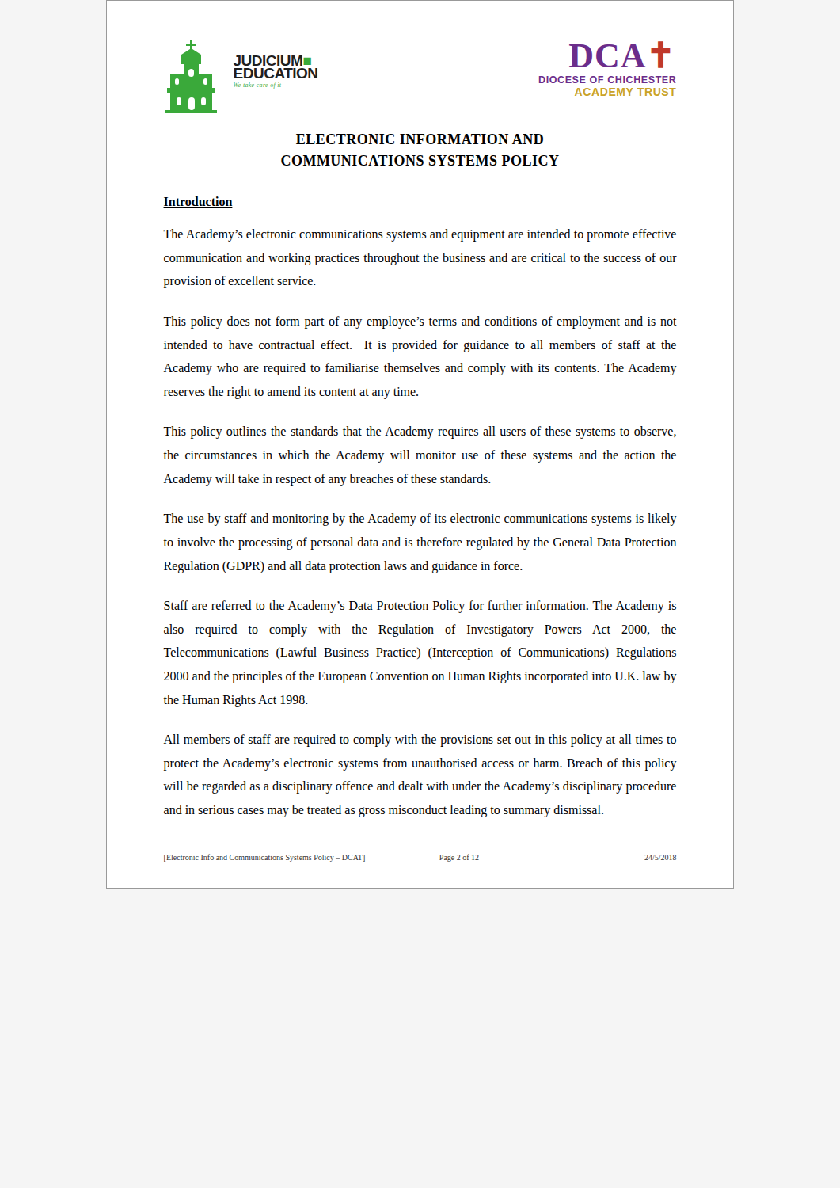JUDICIUM■
EDUCATION
We take care of it
DCA✝
DIOCESE OF CHICHESTER
ACADEMY TRUST
ELECTRONIC INFORMATION AND
COMMUNICATIONS SYSTEMS POLICY
Introduction
The Academy’s electronic communications systems and equipment are intended to promote effective communication and working practices throughout the business and are critical to the success of our provision of excellent service.
This policy does not form part of any employee’s terms and conditions of employment and is not intended to have contractual effect. It is provided for guidance to all members of staff at the Academy who are required to familiarise themselves and comply with its contents. The Academy reserves the right to amend its content at any time.
This policy outlines the standards that the Academy requires all users of these systems to observe, the circumstances in which the Academy will monitor use of these systems and the action the Academy will take in respect of any breaches of these standards.
The use by staff and monitoring by the Academy of its electronic communications systems is likely to involve the processing of personal data and is therefore regulated by the General Data Protection Regulation (GDPR) and all data protection laws and guidance in force.
Staff are referred to the Academy’s Data Protection Policy for further information. The Academy is also required to comply with the Regulation of Investigatory Powers Act 2000, the Telecommunications (Lawful Business Practice) (Interception of Communications) Regulations 2000 and the principles of the European Convention on Human Rights incorporated into U.K. law by the Human Rights Act 1998.
All members of staff are required to comply with the provisions set out in this policy at all times to protect the Academy’s electronic systems from unauthorised access or harm. Breach of this policy will be regarded as a disciplinary offence and dealt with under the Academy’s disciplinary procedure and in serious cases may be treated as gross misconduct leading to summary dismissal.
[Electronic Info and Communications Systems Policy – DCAT]
Page 2 of 12
24/5/2018